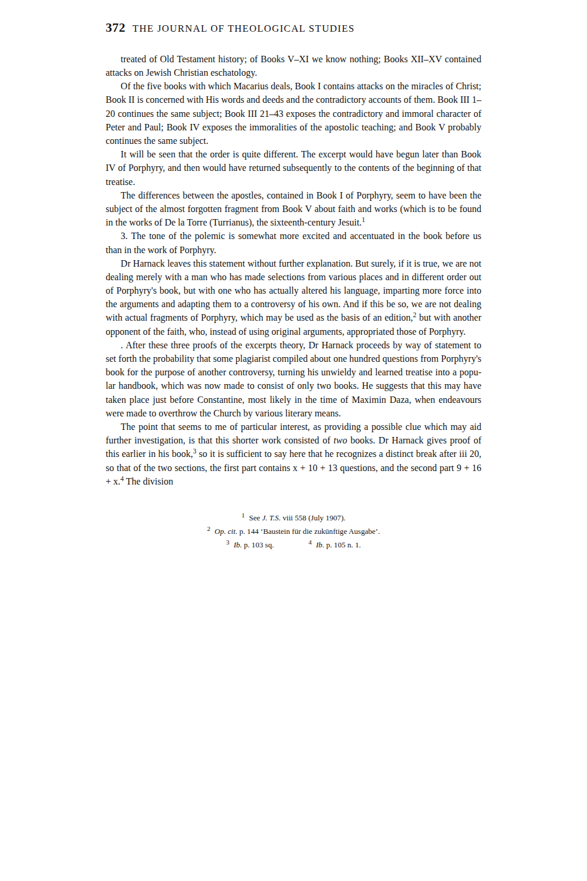372 The Journal of Theological Studies
treated of Old Testament history; of Books V–XI we know nothing; Books XII–XV contained attacks on Jewish Christian eschatology.
Of the five books with which Macarius deals, Book I contains attacks on the miracles of Christ; Book II is concerned with His words and deeds and the contradictory accounts of them. Book III 1–20 continues the same subject; Book III 21–43 exposes the contradictory and immoral character of Peter and Paul; Book IV exposes the immoralities of the apostolic teaching; and Book V probably continues the same subject.
It will be seen that the order is quite different. The excerpt would have begun later than Book IV of Porphyry, and then would have returned subsequently to the contents of the beginning of that treatise.
The differences between the apostles, contained in Book I of Porphyry, seem to have been the subject of the almost forgotten fragment from Book V about faith and works (which is to be found in the works of De la Torre (Turrianus), the sixteenth-century Jesuit.1
3. The tone of the polemic is somewhat more excited and accentuated in the book before us than in the work of Porphyry.
Dr Harnack leaves this statement without further explanation. But surely, if it is true, we are not dealing merely with a man who has made selections from various places and in different order out of Porphyry's book, but with one who has actually altered his language, imparting more force into the arguments and adapting them to a controversy of his own. And if this be so, we are not dealing with actual fragments of Porphyry, which may be used as the basis of an edition,2 but with another opponent of the faith, who, instead of using original arguments, appropriated those of Porphyry.
. After these three proofs of the excerpts theory, Dr Harnack proceeds by way of statement to set forth the probability that some plagiarist compiled about one hundred questions from Porphyry's book for the purpose of another controversy, turning his unwieldy and learned treatise into a popular handbook, which was now made to consist of only two books. He suggests that this may have taken place just before Constantine, most likely in the time of Maximin Daza, when endeavours were made to overthrow the Church by various literary means.
The point that seems to me of particular interest, as providing a possible clue which may aid further investigation, is that this shorter work consisted of two books. Dr Harnack gives proof of this earlier in his book,3 so it is sufficient to say here that he recognizes a distinct break after iii 20, so that of the two sections, the first part contains x + 10 + 13 questions, and the second part 9 + 16 + x.4 The division
1 See J. T.S. viii 558 (July 1907).
2 Op. cit. p. 144 ‘Baustein für die zukünftige Ausgabe’.
3 Ib. p. 103 sq. 4 Ib. p. 105 n. 1.